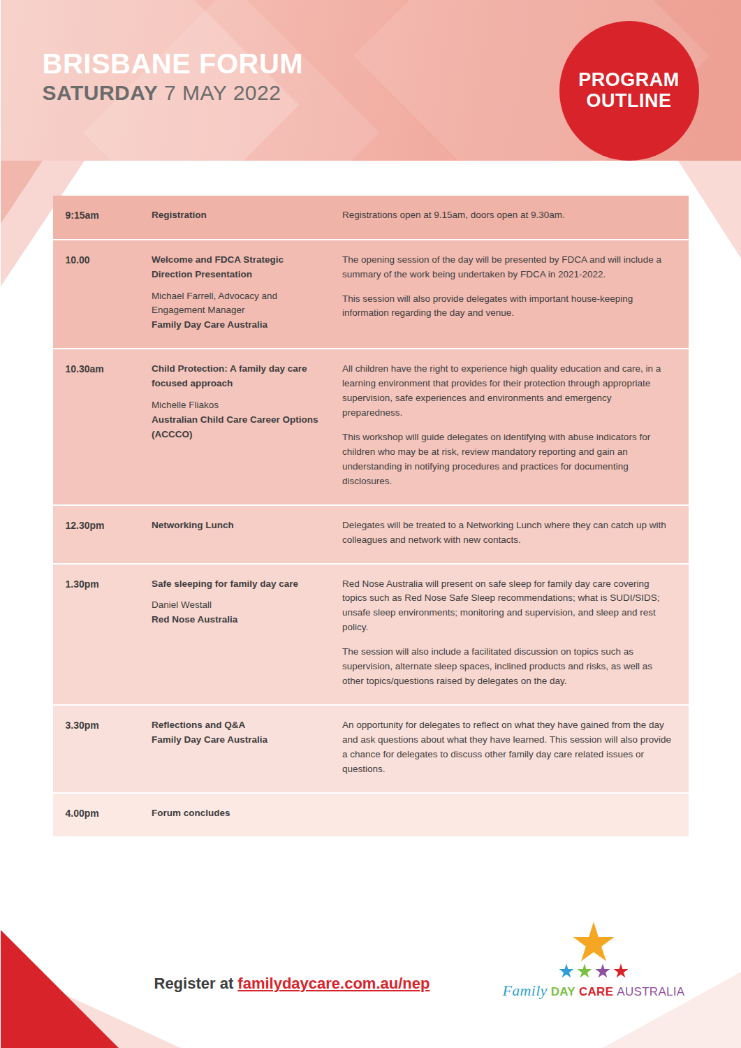Brisbane Forum
Saturday 7 May 2022
Program
Outline
| 9:15am | Registration | Registrations open at 9.15am, doors open at 9.30am. |
| 10.00 | Welcome and FDCA Strategic Direction Presentation Michael Farrell, Advocacy and Engagement Manager Family Day Care Australia | The opening session of the day will be presented by FDCA and will include a summary of the work being undertaken by FDCA in 2021-2022. This session will also provide delegates with important house-keeping information regarding the day and venue. |
| 10.30am | Child Protection: A family day care focused approach Michelle Fliakos Australian Child Care Career Options (ACCCO) | All children have the right to experience high quality education and care, in a learning environment that provides for their protection through appropriate supervision, safe experiences and environments and emergency preparedness. This workshop will guide delegates on identifying with abuse indicators for children who may be at risk, review mandatory reporting and gain an understanding in notifying procedures and practices for documenting disclosures. |
| 12.30pm | Networking Lunch | Delegates will be treated to a Networking Lunch where they can catch up with colleagues and network with new contacts. |
| 1.30pm | Safe sleeping for family day care Daniel Westall Red Nose Australia | Red Nose Australia will present on safe sleep for family day care covering topics such as Red Nose Safe Sleep recommendations; what is SUDI/SIDS; unsafe sleep environments; monitoring and supervision, and sleep and rest policy. The session will also include a facilitated discussion on topics such as supervision, alternate sleep spaces, inclined products and risks, as well as other topics/questions raised by delegates on the day. |
| 3.30pm | Reflections and Q&A Family Day Care Australia | An opportunity for delegates to reflect on what they have gained from the day and ask questions about what they have learned. This session will also provide a chance for delegates to discuss other family day care related issues or questions. |
| 4.00pm | Forum concludes | |
Register at familydaycare.com.au/nep
Family DAY CARE AUSTRALIA